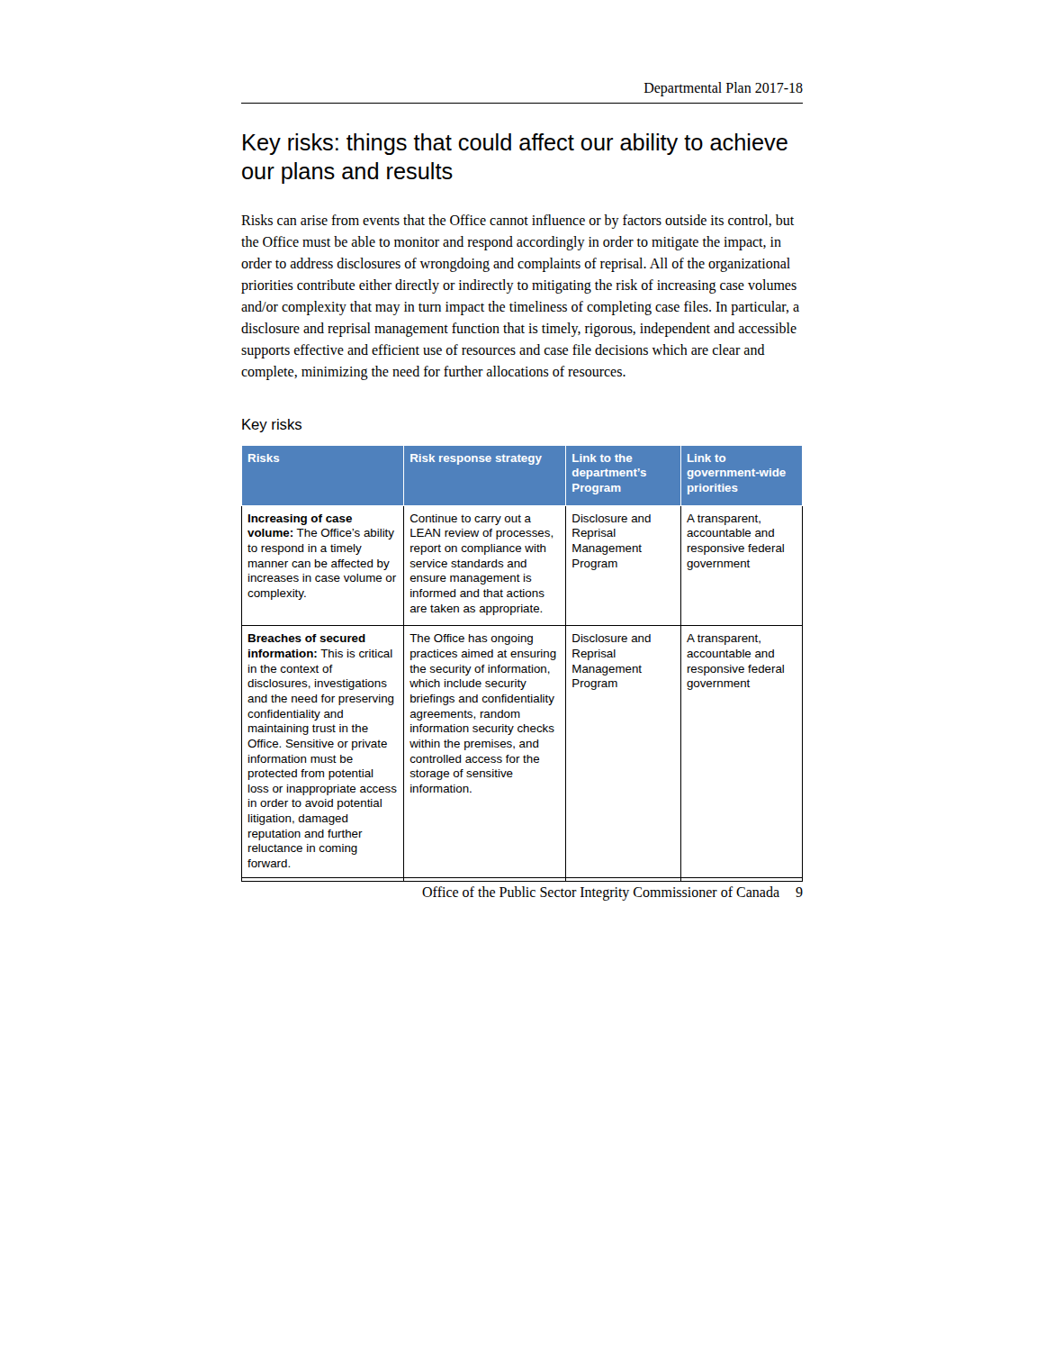Departmental Plan 2017-18
Key risks: things that could affect our ability to achieve our plans and results
Risks can arise from events that the Office cannot influence or by factors outside its control, but the Office must be able to monitor and respond accordingly in order to mitigate the impact, in order to address disclosures of wrongdoing and complaints of reprisal. All of the organizational priorities contribute either directly or indirectly to mitigating the risk of increasing case volumes and/or complexity that may in turn impact the timeliness of completing case files. In particular, a disclosure and reprisal management function that is timely, rigorous, independent and accessible supports effective and efficient use of resources and case file decisions which are clear and complete, minimizing the need for further allocations of resources.
Key risks
| Risks | Risk response strategy | Link to the department’s Program | Link to government-wide priorities |
| --- | --- | --- | --- |
| Increasing of case volume: The Office’s ability to respond in a timely manner can be affected by increases in case volume or complexity. | Continue to carry out a LEAN review of processes, report on compliance with service standards and ensure management is informed and that actions are taken as appropriate. | Disclosure and Reprisal Management Program | A transparent, accountable and responsive federal government |
| Breaches of secured information: This is critical in the context of disclosures, investigations and the need for preserving confidentiality and maintaining trust in the Office. Sensitive or private information must be protected from potential loss or inappropriate access in order to avoid potential litigation, damaged reputation and further reluctance in coming forward. | The Office has ongoing practices aimed at ensuring the security of information, which include security briefings and confidentiality agreements, random information security checks within the premises, and controlled access for the storage of sensitive information. | Disclosure and Reprisal Management Program | A transparent, accountable and responsive federal government |
Office of the Public Sector Integrity Commissioner of Canada9